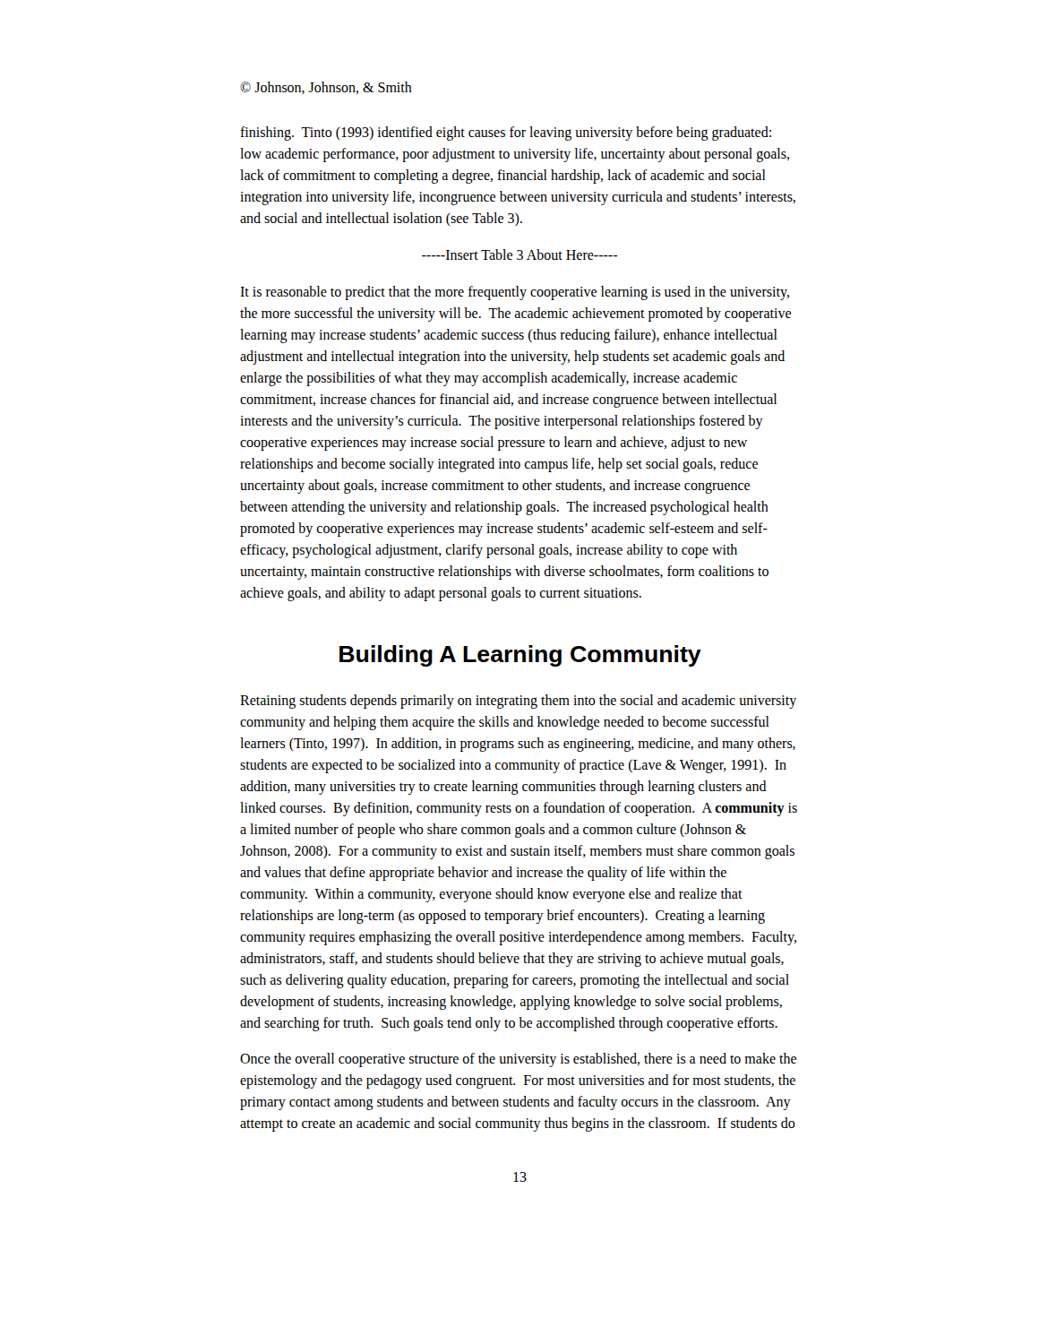© Johnson, Johnson, & Smith
finishing. Tinto (1993) identified eight causes for leaving university before being graduated: low academic performance, poor adjustment to university life, uncertainty about personal goals, lack of commitment to completing a degree, financial hardship, lack of academic and social integration into university life, incongruence between university curricula and students’ interests, and social and intellectual isolation (see Table 3).
-----Insert Table 3 About Here-----
It is reasonable to predict that the more frequently cooperative learning is used in the university, the more successful the university will be. The academic achievement promoted by cooperative learning may increase students’ academic success (thus reducing failure), enhance intellectual adjustment and intellectual integration into the university, help students set academic goals and enlarge the possibilities of what they may accomplish academically, increase academic commitment, increase chances for financial aid, and increase congruence between intellectual interests and the university’s curricula. The positive interpersonal relationships fostered by cooperative experiences may increase social pressure to learn and achieve, adjust to new relationships and become socially integrated into campus life, help set social goals, reduce uncertainty about goals, increase commitment to other students, and increase congruence between attending the university and relationship goals. The increased psychological health promoted by cooperative experiences may increase students’ academic self-esteem and self-efficacy, psychological adjustment, clarify personal goals, increase ability to cope with uncertainty, maintain constructive relationships with diverse schoolmates, form coalitions to achieve goals, and ability to adapt personal goals to current situations.
Building A Learning Community
Retaining students depends primarily on integrating them into the social and academic university community and helping them acquire the skills and knowledge needed to become successful learners (Tinto, 1997). In addition, in programs such as engineering, medicine, and many others, students are expected to be socialized into a community of practice (Lave & Wenger, 1991). In addition, many universities try to create learning communities through learning clusters and linked courses. By definition, community rests on a foundation of cooperation. A community is a limited number of people who share common goals and a common culture (Johnson & Johnson, 2008). For a community to exist and sustain itself, members must share common goals and values that define appropriate behavior and increase the quality of life within the community. Within a community, everyone should know everyone else and realize that relationships are long-term (as opposed to temporary brief encounters). Creating a learning community requires emphasizing the overall positive interdependence among members. Faculty, administrators, staff, and students should believe that they are striving to achieve mutual goals, such as delivering quality education, preparing for careers, promoting the intellectual and social development of students, increasing knowledge, applying knowledge to solve social problems, and searching for truth. Such goals tend only to be accomplished through cooperative efforts.
Once the overall cooperative structure of the university is established, there is a need to make the epistemology and the pedagogy used congruent. For most universities and for most students, the primary contact among students and between students and faculty occurs in the classroom. Any attempt to create an academic and social community thus begins in the classroom. If students do
13